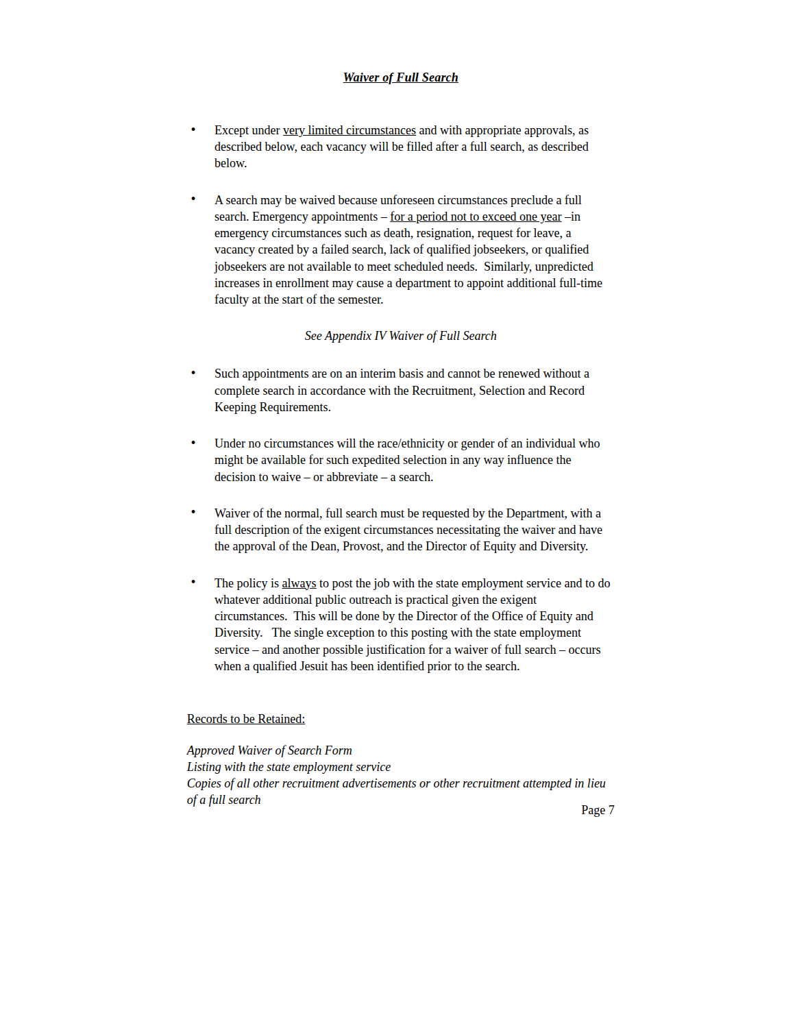Waiver of Full Search
Except under very limited circumstances and with appropriate approvals, as described below, each vacancy will be filled after a full search, as described below.
A search may be waived because unforeseen circumstances preclude a full search. Emergency appointments – for a period not to exceed one year –in emergency circumstances such as death, resignation, request for leave, a vacancy created by a failed search, lack of qualified jobseekers, or qualified jobseekers are not available to meet scheduled needs. Similarly, unpredicted increases in enrollment may cause a department to appoint additional full-time faculty at the start of the semester.
See Appendix IV Waiver of Full Search
Such appointments are on an interim basis and cannot be renewed without a complete search in accordance with the Recruitment, Selection and Record Keeping Requirements.
Under no circumstances will the race/ethnicity or gender of an individual who might be available for such expedited selection in any way influence the decision to waive – or abbreviate – a search.
Waiver of the normal, full search must be requested by the Department, with a full description of the exigent circumstances necessitating the waiver and have the approval of the Dean, Provost, and the Director of Equity and Diversity.
The policy is always to post the job with the state employment service and to do whatever additional public outreach is practical given the exigent circumstances. This will be done by the Director of the Office of Equity and Diversity. The single exception to this posting with the state employment service – and another possible justification for a waiver of full search – occurs when a qualified Jesuit has been identified prior to the search.
Records to be Retained:
Approved Waiver of Search Form
Listing with the state employment service
Copies of all other recruitment advertisements or other recruitment attempted in lieu of a full search
Page 7